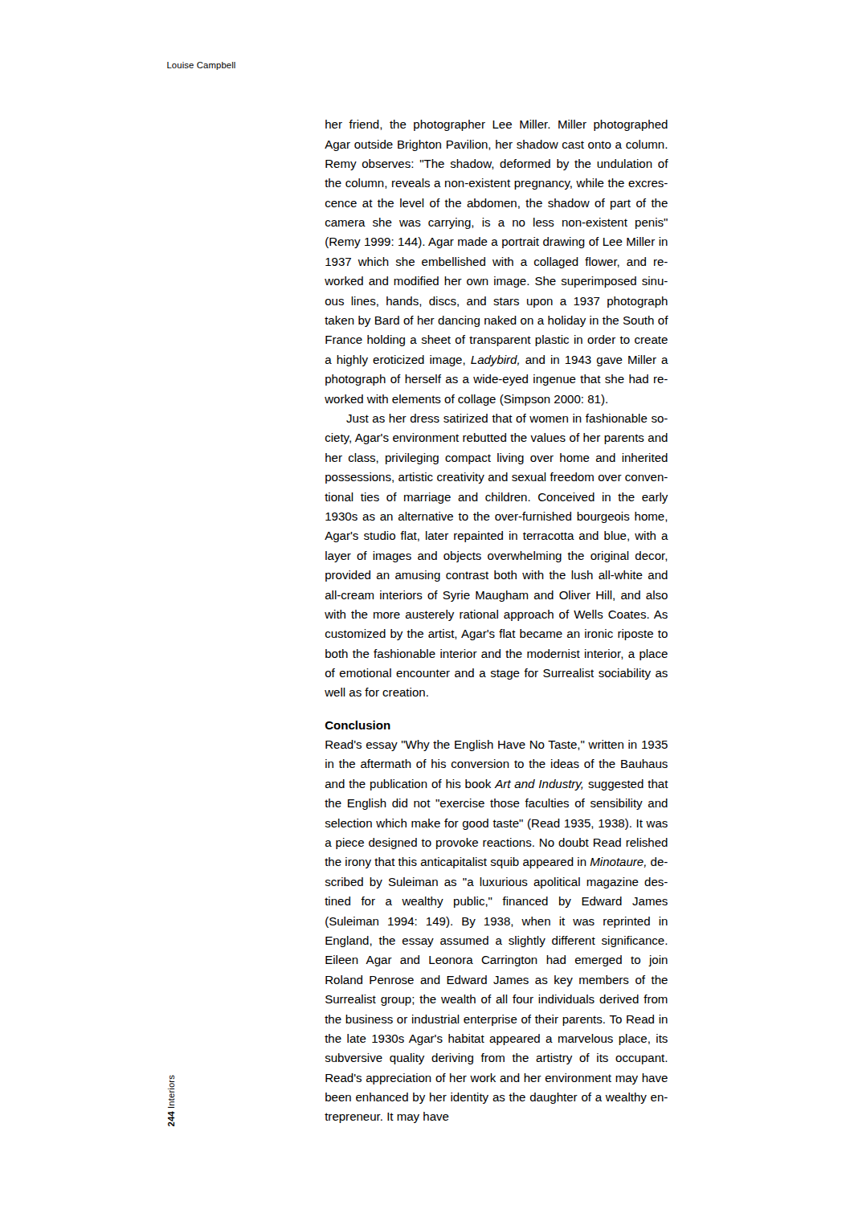Louise Campbell
her friend, the photographer Lee Miller. Miller photographed Agar outside Brighton Pavilion, her shadow cast onto a column. Remy observes: "The shadow, deformed by the undulation of the column, reveals a non-existent pregnancy, while the excrescence at the level of the abdomen, the shadow of part of the camera she was carrying, is a no less non-existent penis" (Remy 1999: 144). Agar made a portrait drawing of Lee Miller in 1937 which she embellished with a collaged flower, and reworked and modified her own image. She superimposed sinuous lines, hands, discs, and stars upon a 1937 photograph taken by Bard of her dancing naked on a holiday in the South of France holding a sheet of transparent plastic in order to create a highly eroticized image, Ladybird, and in 1943 gave Miller a photograph of herself as a wide-eyed ingenue that she had reworked with elements of collage (Simpson 2000: 81).
Just as her dress satirized that of women in fashionable society, Agar's environment rebutted the values of her parents and her class, privileging compact living over home and inherited possessions, artistic creativity and sexual freedom over conventional ties of marriage and children. Conceived in the early 1930s as an alternative to the over-furnished bourgeois home, Agar's studio flat, later repainted in terracotta and blue, with a layer of images and objects overwhelming the original decor, provided an amusing contrast both with the lush all-white and all-cream interiors of Syrie Maugham and Oliver Hill, and also with the more austerely rational approach of Wells Coates. As customized by the artist, Agar's flat became an ironic riposte to both the fashionable interior and the modernist interior, a place of emotional encounter and a stage for Surrealist sociability as well as for creation.
Conclusion
Read's essay "Why the English Have No Taste," written in 1935 in the aftermath of his conversion to the ideas of the Bauhaus and the publication of his book Art and Industry, suggested that the English did not "exercise those faculties of sensibility and selection which make for good taste" (Read 1935, 1938). It was a piece designed to provoke reactions. No doubt Read relished the irony that this anticapitalist squib appeared in Minotaure, described by Suleiman as "a luxurious apolitical magazine destined for a wealthy public," financed by Edward James (Suleiman 1994: 149). By 1938, when it was reprinted in England, the essay assumed a slightly different significance. Eileen Agar and Leonora Carrington had emerged to join Roland Penrose and Edward James as key members of the Surrealist group; the wealth of all four individuals derived from the business or industrial enterprise of their parents. To Read in the late 1930s Agar's habitat appeared a marvelous place, its subversive quality deriving from the artistry of its occupant. Read's appreciation of her work and her environment may have been enhanced by her identity as the daughter of a wealthy entrepreneur. It may have
244 Interiors